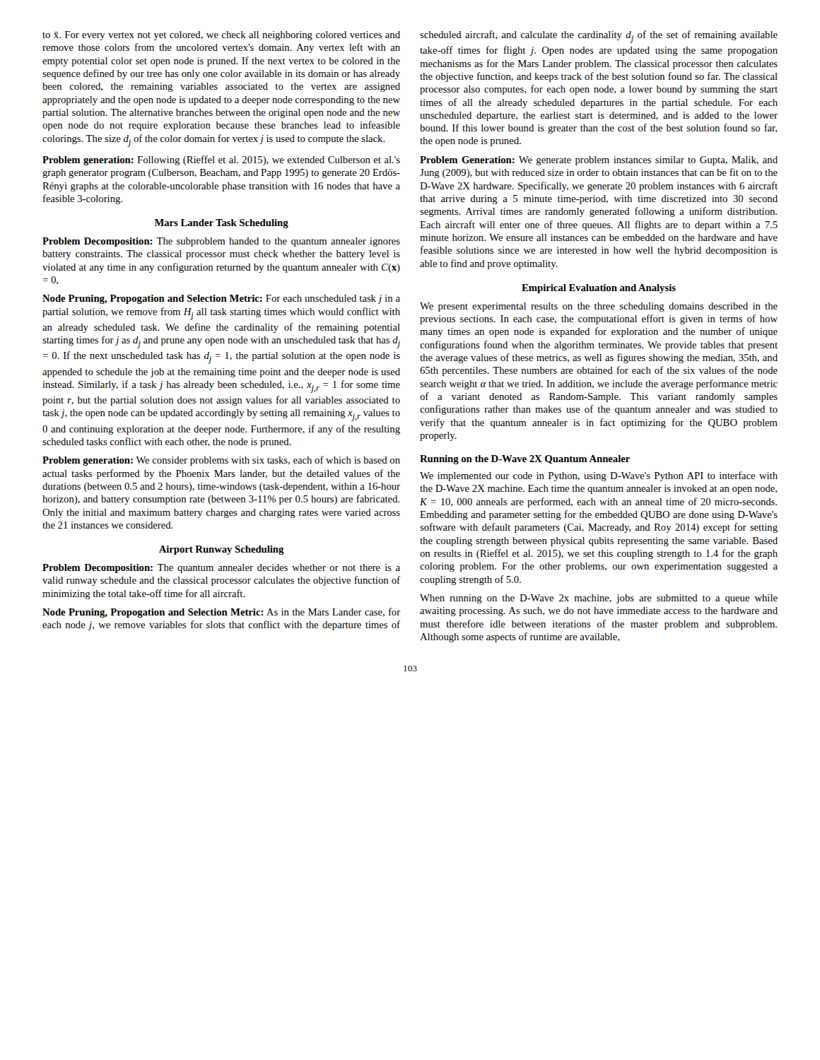to x̄. For every vertex not yet colored, we check all neighboring colored vertices and remove those colors from the uncolored vertex's domain. Any vertex left with an empty potential color set open node is pruned. If the next vertex to be colored in the sequence defined by our tree has only one color available in its domain or has already been colored, the remaining variables associated to the vertex are assigned appropriately and the open node is updated to a deeper node corresponding to the new partial solution. The alternative branches between the original open node and the new open node do not require exploration because these branches lead to infeasible colorings. The size dj of the color domain for vertex j is used to compute the slack.
Problem generation: Following (Rieffel et al. 2015), we extended Culberson et al.'s graph generator program (Culberson, Beacham, and Papp 1995) to generate 20 Erdös-Rényi graphs at the colorable-uncolorable phase transition with 16 nodes that have a feasible 3-coloring.
Mars Lander Task Scheduling
Problem Decomposition: The subproblem handed to the quantum annealer ignores battery constraints. The classical processor must check whether the battery level is violated at any time in any configuration returned by the quantum annealer with C(x) = 0,
Node Pruning, Propogation and Selection Metric: For each unscheduled task j in a partial solution, we remove from Hj all task starting times which would conflict with an already scheduled task. We define the cardinality of the remaining potential starting times for j as dj and prune any open node with an unscheduled task that has dj = 0. If the next unscheduled task has dj = 1, the partial solution at the open node is appended to schedule the job at the remaining time point and the deeper node is used instead. Similarly, if a task j has already been scheduled, i.e., xj,r = 1 for some time point r, but the partial solution does not assign values for all variables associated to task j, the open node can be updated accordingly by setting all remaining xj,r values to 0 and continuing exploration at the deeper node. Furthermore, if any of the resulting scheduled tasks conflict with each other, the node is pruned.
Problem generation: We consider problems with six tasks, each of which is based on actual tasks performed by the Phoenix Mars lander, but the detailed values of the durations (between 0.5 and 2 hours), time-windows (task-dependent, within a 16-hour horizon), and battery consumption rate (between 3-11% per 0.5 hours) are fabricated. Only the initial and maximum battery charges and charging rates were varied across the 21 instances we considered.
Airport Runway Scheduling
Problem Decomposition: The quantum annealer decides whether or not there is a valid runway schedule and the classical processor calculates the objective function of minimizing the total take-off time for all aircraft.
Node Pruning, Propogation and Selection Metric: As in the Mars Lander case, for each node j, we remove variables for slots that conflict with the departure times of scheduled aircraft, and calculate the cardinality dj of the set of remaining available take-off times for flight j. Open nodes are updated using the same propogation mechanisms as for the Mars Lander problem. The classical processor then calculates the objective function, and keeps track of the best solution found so far. The classical processor also computes, for each open node, a lower bound by summing the start times of all the already scheduled departures in the partial schedule. For each unscheduled departure, the earliest start is determined, and is added to the lower bound. If this lower bound is greater than the cost of the best solution found so far, the open node is pruned.
Problem Generation: We generate problem instances similar to Gupta, Malik, and Jung (2009), but with reduced size in order to obtain instances that can be fit on to the D-Wave 2X hardware. Specifically, we generate 20 problem instances with 6 aircraft that arrive during a 5 minute time-period, with time discretized into 30 second segments. Arrival times are randomly generated following a uniform distribution. Each aircraft will enter one of three queues. All flights are to depart within a 7.5 minute horizon. We ensure all instances can be embedded on the hardware and have feasible solutions since we are interested in how well the hybrid decomposition is able to find and prove optimality.
Empirical Evaluation and Analysis
We present experimental results on the three scheduling domains described in the previous sections. In each case, the computational effort is given in terms of how many times an open node is expanded for exploration and the number of unique configurations found when the algorithm terminates. We provide tables that present the average values of these metrics, as well as figures showing the median, 35th, and 65th percentiles. These numbers are obtained for each of the six values of the node search weight α that we tried. In addition, we include the average performance metric of a variant denoted as Random-Sample. This variant randomly samples configurations rather than makes use of the quantum annealer and was studied to verify that the quantum annealer is in fact optimizing for the QUBO problem properly.
Running on the D-Wave 2X Quantum Annealer
We implemented our code in Python, using D-Wave's Python API to interface with the D-Wave 2X machine. Each time the quantum annealer is invoked at an open node, K = 10, 000 anneals are performed, each with an anneal time of 20 micro-seconds. Embedding and parameter setting for the embedded QUBO are done using D-Wave's software with default parameters (Cai, Macready, and Roy 2014) except for setting the coupling strength between physical qubits representing the same variable. Based on results in (Rieffel et al. 2015), we set this coupling strength to 1.4 for the graph coloring problem. For the other problems, our own experimentation suggested a coupling strength of 5.0.
When running on the D-Wave 2x machine, jobs are submitted to a queue while awaiting processing. As such, we do not have immediate access to the hardware and must therefore idle between iterations of the master problem and subproblem. Although some aspects of runtime are available,
103